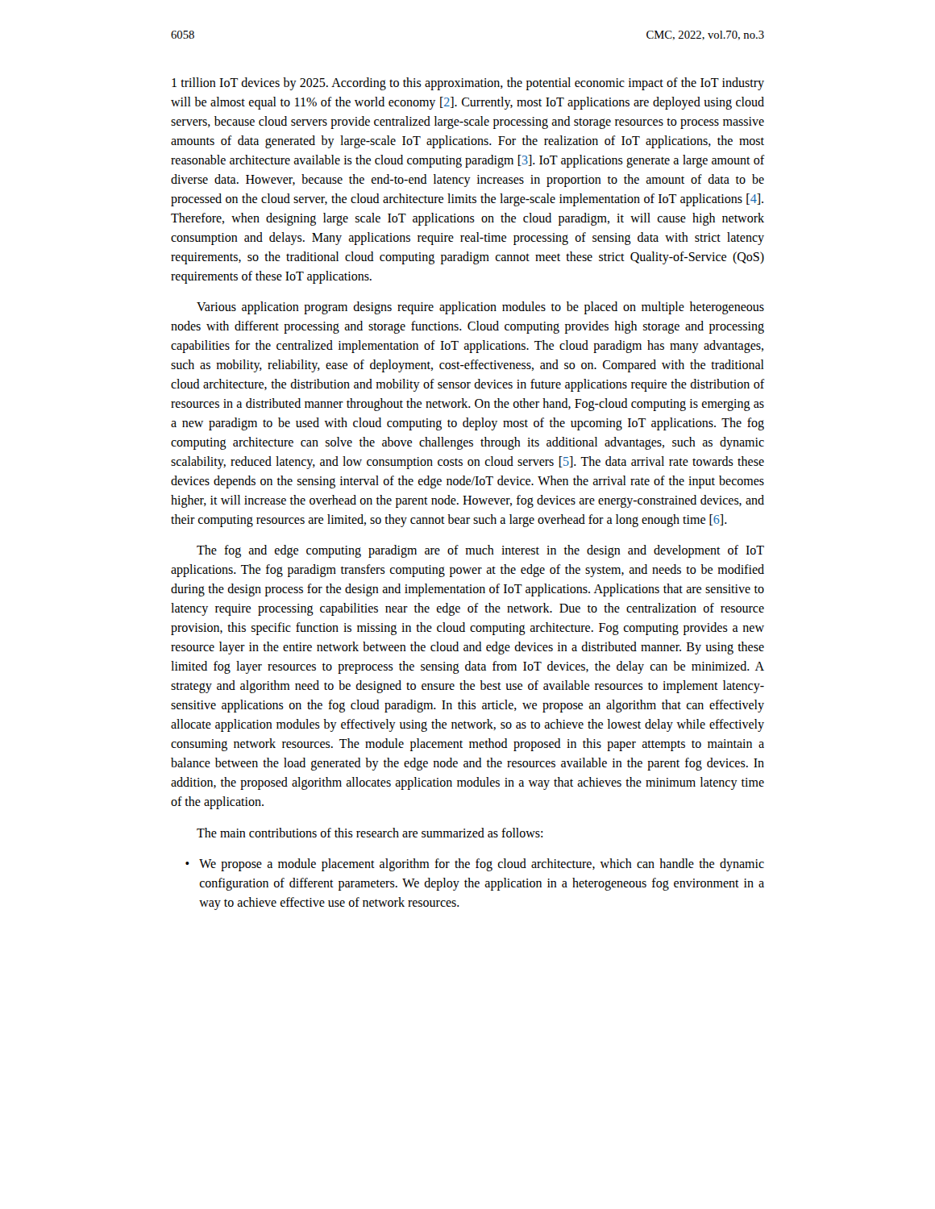6058 CMC, 2022, vol.70, no.3
1 trillion IoT devices by 2025. According to this approximation, the potential economic impact of the IoT industry will be almost equal to 11% of the world economy [2]. Currently, most IoT applications are deployed using cloud servers, because cloud servers provide centralized large-scale processing and storage resources to process massive amounts of data generated by large-scale IoT applications. For the realization of IoT applications, the most reasonable architecture available is the cloud computing paradigm [3]. IoT applications generate a large amount of diverse data. However, because the end-to-end latency increases in proportion to the amount of data to be processed on the cloud server, the cloud architecture limits the large-scale implementation of IoT applications [4]. Therefore, when designing large scale IoT applications on the cloud paradigm, it will cause high network consumption and delays. Many applications require real-time processing of sensing data with strict latency requirements, so the traditional cloud computing paradigm cannot meet these strict Quality-of-Service (QoS) requirements of these IoT applications.
Various application program designs require application modules to be placed on multiple heterogeneous nodes with different processing and storage functions. Cloud computing provides high storage and processing capabilities for the centralized implementation of IoT applications. The cloud paradigm has many advantages, such as mobility, reliability, ease of deployment, cost-effectiveness, and so on. Compared with the traditional cloud architecture, the distribution and mobility of sensor devices in future applications require the distribution of resources in a distributed manner throughout the network. On the other hand, Fog-cloud computing is emerging as a new paradigm to be used with cloud computing to deploy most of the upcoming IoT applications. The fog computing architecture can solve the above challenges through its additional advantages, such as dynamic scalability, reduced latency, and low consumption costs on cloud servers [5]. The data arrival rate towards these devices depends on the sensing interval of the edge node/IoT device. When the arrival rate of the input becomes higher, it will increase the overhead on the parent node. However, fog devices are energy-constrained devices, and their computing resources are limited, so they cannot bear such a large overhead for a long enough time [6].
The fog and edge computing paradigm are of much interest in the design and development of IoT applications. The fog paradigm transfers computing power at the edge of the system, and needs to be modified during the design process for the design and implementation of IoT applications. Applications that are sensitive to latency require processing capabilities near the edge of the network. Due to the centralization of resource provision, this specific function is missing in the cloud computing architecture. Fog computing provides a new resource layer in the entire network between the cloud and edge devices in a distributed manner. By using these limited fog layer resources to preprocess the sensing data from IoT devices, the delay can be minimized. A strategy and algorithm need to be designed to ensure the best use of available resources to implement latency-sensitive applications on the fog cloud paradigm. In this article, we propose an algorithm that can effectively allocate application modules by effectively using the network, so as to achieve the lowest delay while effectively consuming network resources. The module placement method proposed in this paper attempts to maintain a balance between the load generated by the edge node and the resources available in the parent fog devices. In addition, the proposed algorithm allocates application modules in a way that achieves the minimum latency time of the application.
The main contributions of this research are summarized as follows:
We propose a module placement algorithm for the fog cloud architecture, which can handle the dynamic configuration of different parameters. We deploy the application in a heterogeneous fog environment in a way to achieve effective use of network resources.